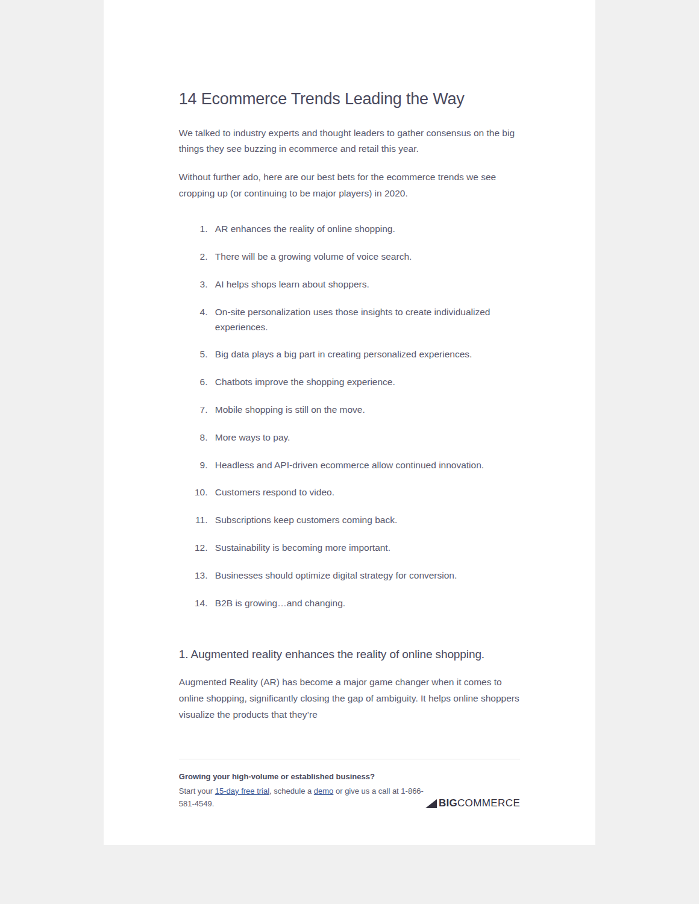14 Ecommerce Trends Leading the Way
We talked to industry experts and thought leaders to gather consensus on the big things they see buzzing in ecommerce and retail this year.
Without further ado, here are our best bets for the ecommerce trends we see cropping up (or continuing to be major players) in 2020.
AR enhances the reality of online shopping.
There will be a growing volume of voice search.
AI helps shops learn about shoppers.
On-site personalization uses those insights to create individualized experiences.
Big data plays a big part in creating personalized experiences.
Chatbots improve the shopping experience.
Mobile shopping is still on the move.
More ways to pay.
Headless and API-driven ecommerce allow continued innovation.
Customers respond to video.
Subscriptions keep customers coming back.
Sustainability is becoming more important.
Businesses should optimize digital strategy for conversion.
B2B is growing…and changing.
1. Augmented reality enhances the reality of online shopping.
Augmented Reality (AR) has become a major game changer when it comes to online shopping, significantly closing the gap of ambiguity. It helps online shoppers visualize the products that they’re
Growing your high-volume or established business? Start your 15-day free trial, schedule a demo or give us a call at 1-866-581-4549.
BIG COMMERCE